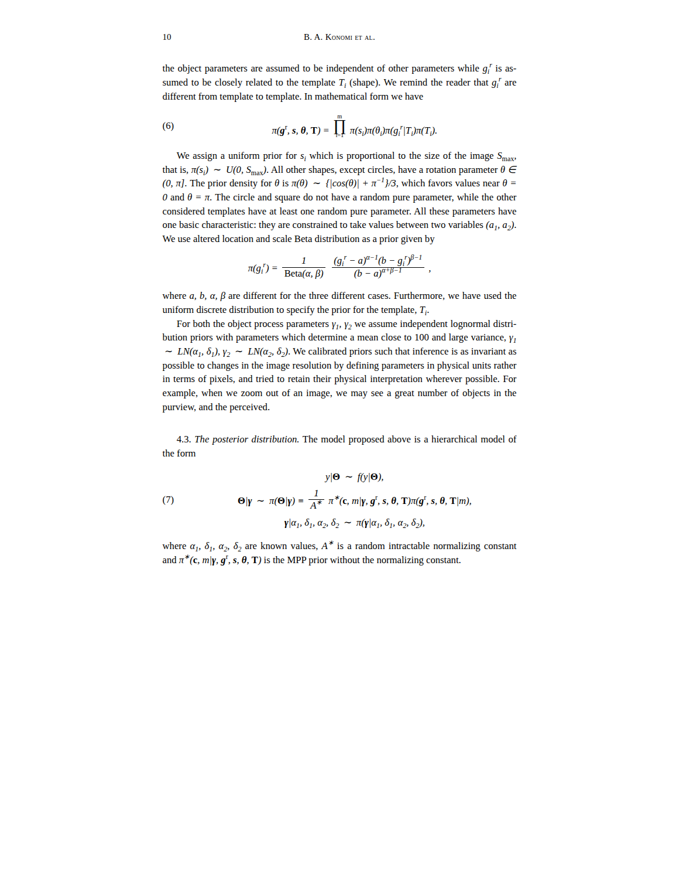10 B. A. Konomi et al.
the object parameters are assumed to be independent of other parameters while gir is assumed to be closely related to the template Ti (shape). We remind the reader that gir are different from template to template. In mathematical form we have
(6)
π(gr, s, θ, T) = m ∏ i=1 π(si)π(θi)π(gir|Ti)π(Ti).
We assign a uniform prior for si which is proportional to the size of the image Smax, that is, π(si) ∼ U(0, Smax). All other shapes, except circles, have a rotation parameter θ ∈ (0, π]. The prior density for θ is π(θ) ∼ {|cos(θ)| + π−1}/3, which favors values near θ = 0 and θ = π. The circle and square do not have a random pure parameter, while the other considered templates have at least one random pure parameter. All these parameters have one basic characteristic: they are constrained to take values between two variables (a1, a2). We use altered location and scale Beta distribution as a prior given by
π(gir) = 1 Beta(α, β) (gir − a)α−1(b − gir)β−1 (b − a)α+β−1 ,
where a, b, α, β are different for the three different cases. Furthermore, we have used the uniform discrete distribution to specify the prior for the template, Ti.
For both the object process parameters γ1, γ2 we assume independent lognormal distribution priors with parameters which determine a mean close to 100 and large variance, γ1 ∼ LN(α1, δ1), γ2 ∼ LN(α2, δ2). We calibrated priors such that inference is as invariant as possible to changes in the image resolution by defining parameters in physical units rather in terms of pixels, and tried to retain their physical interpretation wherever possible. For example, when we zoom out of an image, we may see a great number of objects in the purview, and the perceived.
4.3. The posterior distribution. The model proposed above is a hierarchical model of the form
y|Θ ∼ f(y|Θ),
(7)
Θ|γ ∼ π(Θ|γ) ≡ 1 A∗ π∗(c, m|γ, gr, s, θ, T)π(gr, s, θ, T|m),
γ|α1, δ1, α2, δ2 ∼ π(γ|α1, δ1, α2, δ2),
where α1, δ1, α2, δ2 are known values, A∗ is a random intractable normalizing constant and π∗(c, m|γ, gr, s, θ, T) is the MPP prior without the normalizing constant.